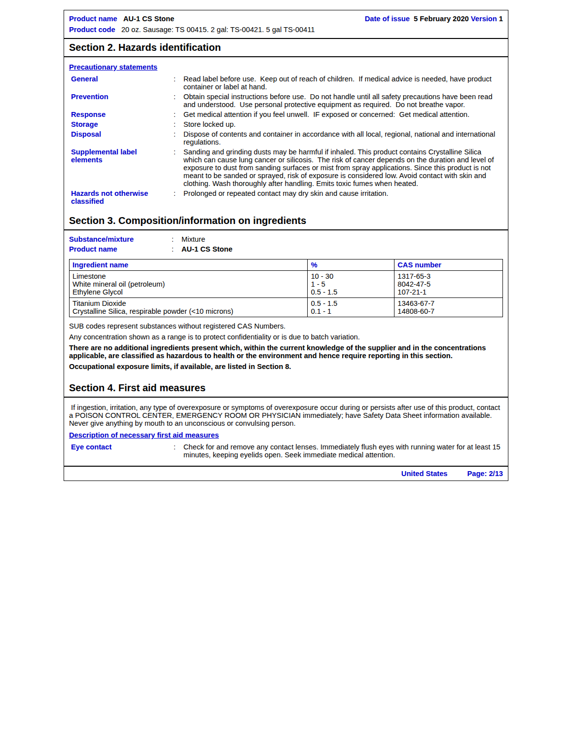Product name AU-1 CS Stone
Product code 20 oz. Sausage: TS 00415. 2 gal: TS-00421. 5 gal TS-00411
Date of issue 5 February 2020 Version 1
Section 2. Hazards identification
Precautionary statements
| General | : | Read label before use. Keep out of reach of children. If medical advice is needed, have product container or label at hand. |
| Prevention | : | Obtain special instructions before use. Do not handle until all safety precautions have been read and understood. Use personal protective equipment as required. Do not breathe vapor. |
| Response | : | Get medical attention if you feel unwell. IF exposed or concerned: Get medical attention. |
| Storage | : | Store locked up. |
| Disposal | : | Dispose of contents and container in accordance with all local, regional, national and international regulations. |
| Supplemental label elements | : | Sanding and grinding dusts may be harmful if inhaled. This product contains Crystalline Silica which can cause lung cancer or silicosis. The risk of cancer depends on the duration and level of exposure to dust from sanding surfaces or mist from spray applications. Since this product is not meant to be sanded or sprayed, risk of exposure is considered low. Avoid contact with skin and clothing. Wash thoroughly after handling. Emits toxic fumes when heated. |
| Hazards not otherwise classified | : | Prolonged or repeated contact may dry skin and cause irritation. |
Section 3. Composition/information on ingredients
| Substance/mixture | : | Mixture |
| Product name | : | AU-1 CS Stone |
| Ingredient name | % | CAS number |
| --- | --- | --- |
| Limestone White mineral oil (petroleum) Ethylene Glycol | 10 - 30 1 - 5 0.5 - 1.5 | 1317-65-3 8042-47-5 107-21-1 |
| Titanium Dioxide Crystalline Silica, respirable powder (<10 microns) | 0.5 - 1.5 0.1 - 1 | 13463-67-7 14808-60-7 |
SUB codes represent substances without registered CAS Numbers.
Any concentration shown as a range is to protect confidentiality or is due to batch variation.
There are no additional ingredients present which, within the current knowledge of the supplier and in the concentrations applicable, are classified as hazardous to health or the environment and hence require reporting in this section.
Occupational exposure limits, if available, are listed in Section 8.
Section 4. First aid measures
If ingestion, irritation, any type of overexposure or symptoms of overexposure occur during or persists after use of this product, contact a POISON CONTROL CENTER, EMERGENCY ROOM OR PHYSICIAN immediately; have Safety Data Sheet information available. Never give anything by mouth to an unconscious or convulsing person.
Description of necessary first aid measures
| Eye contact | : | Check for and remove any contact lenses. Immediately flush eyes with running water for at least 15 minutes, keeping eyelids open. Seek immediate medical attention. |
United StatesPage: 2/13